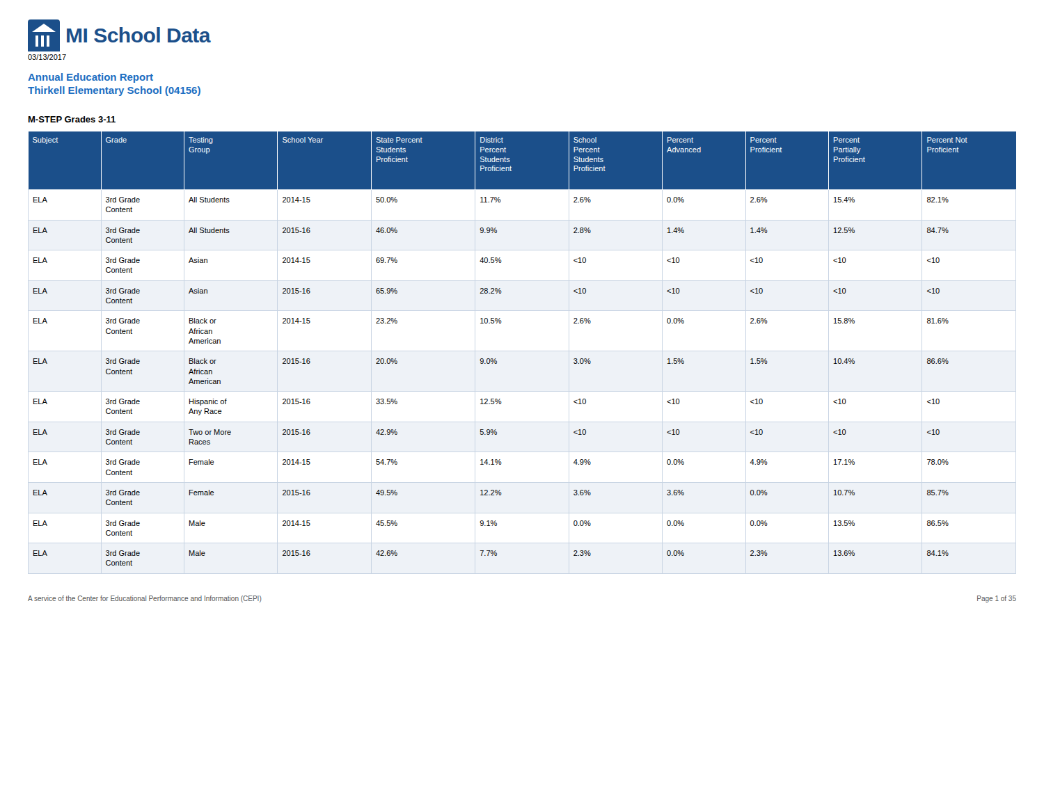MI School Data
03/13/2017
Annual Education Report
Thirkell Elementary School (04156)
M-STEP Grades 3-11
| Subject | Grade | Testing Group | School Year | State Percent Students Proficient | District Percent Students Proficient | School Percent Students Proficient | Percent Advanced | Percent Proficient | Percent Partially Proficient | Percent Not Proficient |
| --- | --- | --- | --- | --- | --- | --- | --- | --- | --- | --- |
| ELA | 3rd Grade Content | All Students | 2014-15 | 50.0% | 11.7% | 2.6% | 0.0% | 2.6% | 15.4% | 82.1% |
| ELA | 3rd Grade Content | All Students | 2015-16 | 46.0% | 9.9% | 2.8% | 1.4% | 1.4% | 12.5% | 84.7% |
| ELA | 3rd Grade Content | Asian | 2014-15 | 69.7% | 40.5% | <10 | <10 | <10 | <10 | <10 |
| ELA | 3rd Grade Content | Asian | 2015-16 | 65.9% | 28.2% | <10 | <10 | <10 | <10 | <10 |
| ELA | 3rd Grade Content | Black or African American | 2014-15 | 23.2% | 10.5% | 2.6% | 0.0% | 2.6% | 15.8% | 81.6% |
| ELA | 3rd Grade Content | Black or African American | 2015-16 | 20.0% | 9.0% | 3.0% | 1.5% | 1.5% | 10.4% | 86.6% |
| ELA | 3rd Grade Content | Hispanic of Any Race | 2015-16 | 33.5% | 12.5% | <10 | <10 | <10 | <10 | <10 |
| ELA | 3rd Grade Content | Two or More Races | 2015-16 | 42.9% | 5.9% | <10 | <10 | <10 | <10 | <10 |
| ELA | 3rd Grade Content | Female | 2014-15 | 54.7% | 14.1% | 4.9% | 0.0% | 4.9% | 17.1% | 78.0% |
| ELA | 3rd Grade Content | Female | 2015-16 | 49.5% | 12.2% | 3.6% | 3.6% | 0.0% | 10.7% | 85.7% |
| ELA | 3rd Grade Content | Male | 2014-15 | 45.5% | 9.1% | 0.0% | 0.0% | 0.0% | 13.5% | 86.5% |
| ELA | 3rd Grade Content | Male | 2015-16 | 42.6% | 7.7% | 2.3% | 0.0% | 2.3% | 13.6% | 84.1% |
A service of the Center for Educational Performance and Information (CEPI)
Page 1 of 35